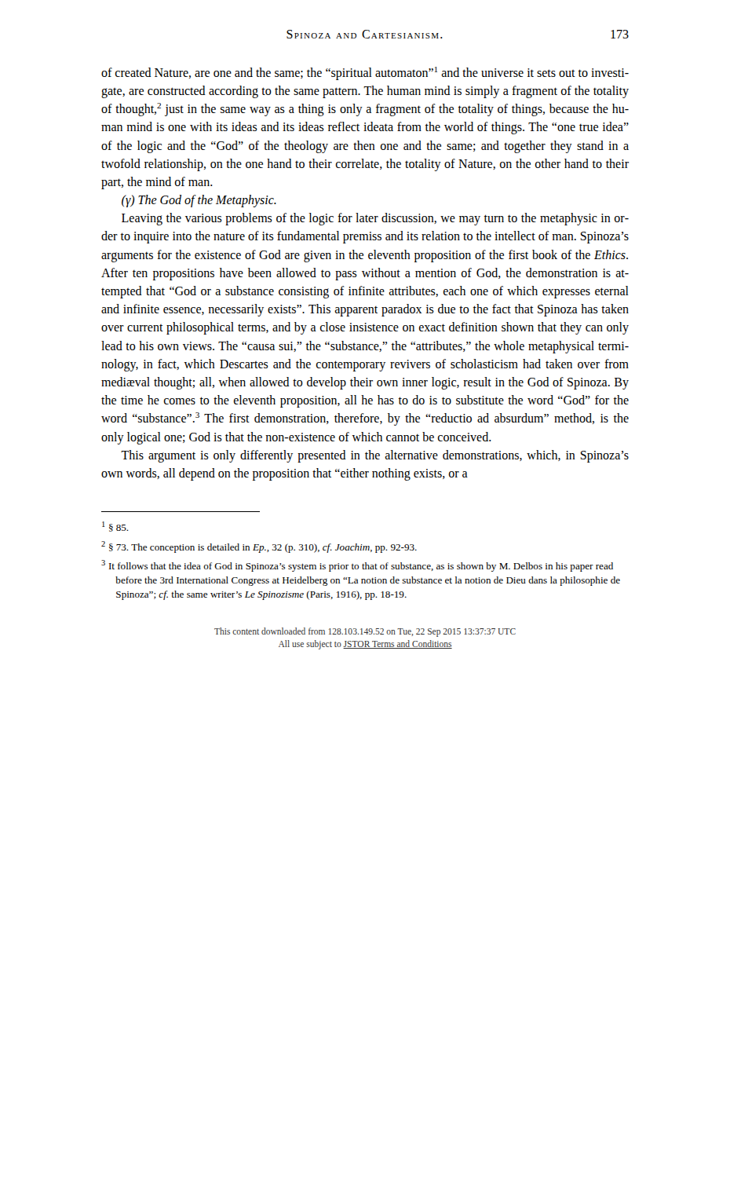Spinoza and Cartesianism. 173
of created Nature, are one and the same; the “spiritual automaton”1 and the universe it sets out to investigate, are constructed according to the same pattern. The human mind is simply a fragment of the totality of thought,2 just in the same way as a thing is only a fragment of the totality of things, because the human mind is one with its ideas and its ideas reflect ideata from the world of things. The “one true idea” of the logic and the “God” of the theology are then one and the same; and together they stand in a twofold relationship, on the one hand to their correlate, the totality of Nature, on the other hand to their part, the mind of man.
(γ) The God of the Metaphysic.
Leaving the various problems of the logic for later discussion, we may turn to the metaphysic in order to inquire into the nature of its fundamental premiss and its relation to the intellect of man. Spinoza’s arguments for the existence of God are given in the eleventh proposition of the first book of the Ethics. After ten propositions have been allowed to pass without a mention of God, the demonstration is attempted that “God or a substance consisting of infinite attributes, each one of which expresses eternal and infinite essence, necessarily exists”. This apparent paradox is due to the fact that Spinoza has taken over current philosophical terms, and by a close insistence on exact definition shown that they can only lead to his own views. The “causa sui,” the “substance,” the “attributes,” the whole metaphysical terminology, in fact, which Descartes and the contemporary revivers of scholasticism had taken over from mediæval thought; all, when allowed to develop their own inner logic, result in the God of Spinoza. By the time he comes to the eleventh proposition, all he has to do is to substitute the word “God” for the word “substance”.3 The first demonstration, therefore, by the “reductio ad absurdum” method, is the only logical one; God is that the non-existence of which cannot be conceived.
This argument is only differently presented in the alternative demonstrations, which, in Spinoza’s own words, all depend on the proposition that “either nothing exists, or a
1§ 85.
2§ 73. The conception is detailed in Ep., 32 (p. 310), cf. Joachim, pp. 92-93.
3 It follows that the idea of God in Spinoza’s system is prior to that of substance, as is shown by M. Delbos in his paper read before the 3rd International Congress at Heidelberg on “La notion de substance et la notion de Dieu dans la philosophie de Spinoza”; cf. the same writer’s Le Spinozisme (Paris, 1916), pp. 18-19.
This content downloaded from 128.103.149.52 on Tue, 22 Sep 2015 13:37:37 UTC
All use subject to JSTOR Terms and Conditions